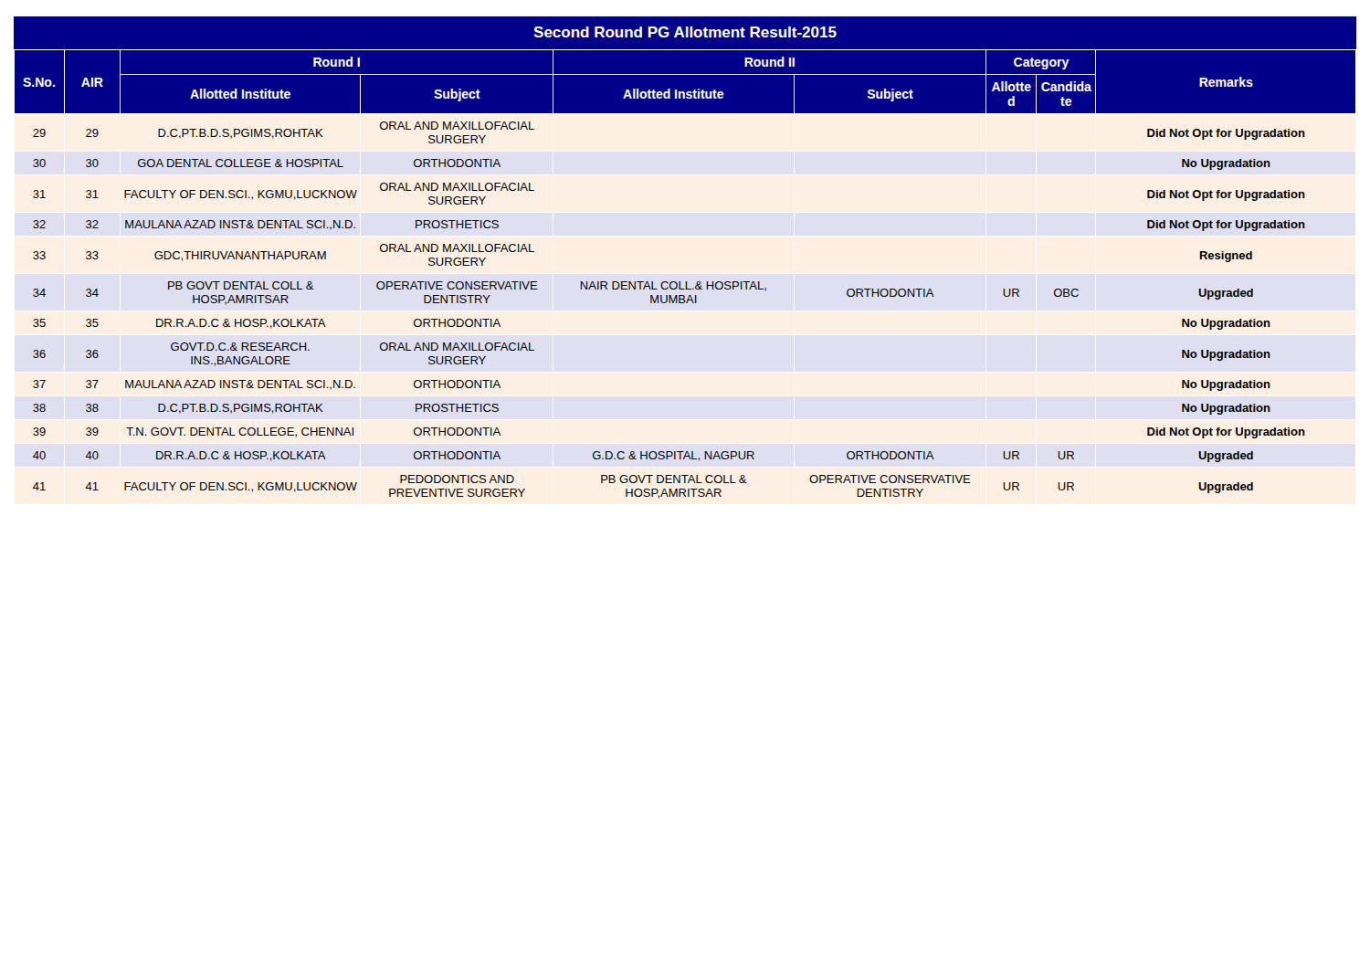Second Round PG Allotment Result-2015
| S.No. | AIR | Round I | Round II | Category | Remarks |
| --- | --- | --- | --- | --- | --- |
| Allotted Institute | Subject | Allotted Institute | Subject | Allotted | Candidate |
| 29 | 29 | D.C,PT.B.D.S,PGIMS,ROHTAK | ORAL AND MAXILLOFACIAL SURGERY | | | | | Did Not Opt for Upgradation |
| 30 | 30 | GOA DENTAL COLLEGE & HOSPITAL | ORTHODONTIA | | | | | No Upgradation |
| 31 | 31 | FACULTY OF DEN.SCI., KGMU,LUCKNOW | ORAL AND MAXILLOFACIAL SURGERY | | | | | Did Not Opt for Upgradation |
| 32 | 32 | MAULANA AZAD INST& DENTAL SCI.,N.D. | PROSTHETICS | | | | | Did Not Opt for Upgradation |
| 33 | 33 | GDC,THIRUVANANTHAPURAM | ORAL AND MAXILLOFACIAL SURGERY | | | | | Resigned |
| 34 | 34 | PB GOVT DENTAL COLL & HOSP,AMRITSAR | OPERATIVE CONSERVATIVE DENTISTRY | NAIR DENTAL COLL.& HOSPITAL, MUMBAI | ORTHODONTIA | UR | OBC | Upgraded |
| 35 | 35 | DR.R.A.D.C & HOSP.,KOLKATA | ORTHODONTIA | | | | | No Upgradation |
| 36 | 36 | GOVT.D.C.& RESEARCH. INS.,BANGALORE | ORAL AND MAXILLOFACIAL SURGERY | | | | | No Upgradation |
| 37 | 37 | MAULANA AZAD INST& DENTAL SCI.,N.D. | ORTHODONTIA | | | | | No Upgradation |
| 38 | 38 | D.C,PT.B.D.S,PGIMS,ROHTAK | PROSTHETICS | | | | | No Upgradation |
| 39 | 39 | T.N. GOVT. DENTAL COLLEGE, CHENNAI | ORTHODONTIA | | | | | Did Not Opt for Upgradation |
| 40 | 40 | DR.R.A.D.C & HOSP.,KOLKATA | ORTHODONTIA | G.D.C & HOSPITAL, NAGPUR | ORTHODONTIA | UR | UR | Upgraded |
| 41 | 41 | FACULTY OF DEN.SCI., KGMU,LUCKNOW | PEDODONTICS AND PREVENTIVE SURGERY | PB GOVT DENTAL COLL & HOSP,AMRITSAR | OPERATIVE CONSERVATIVE DENTISTRY | UR | UR | Upgraded |